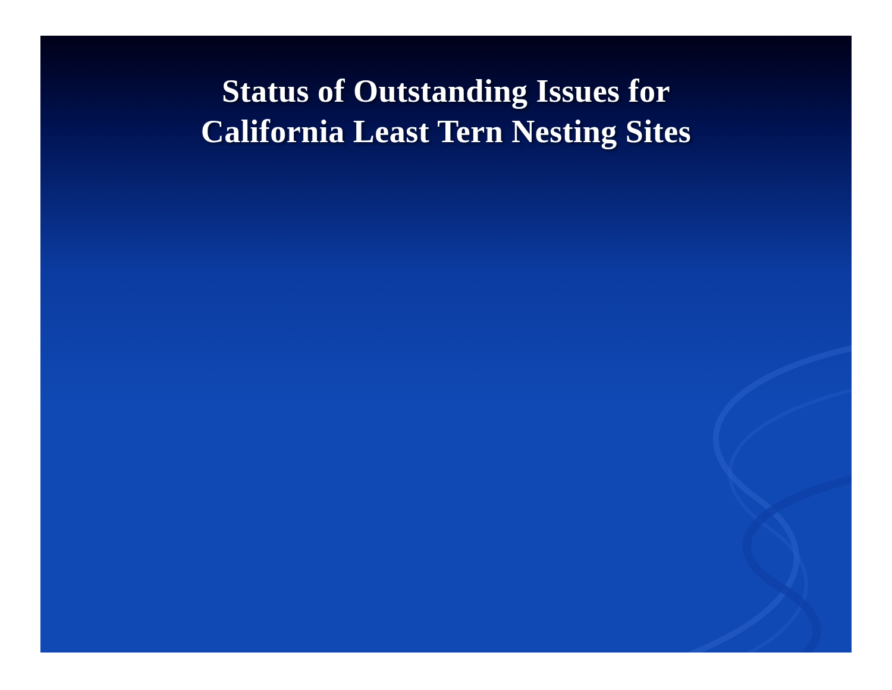Status of Outstanding Issues for
California Least Tern Nesting Sites